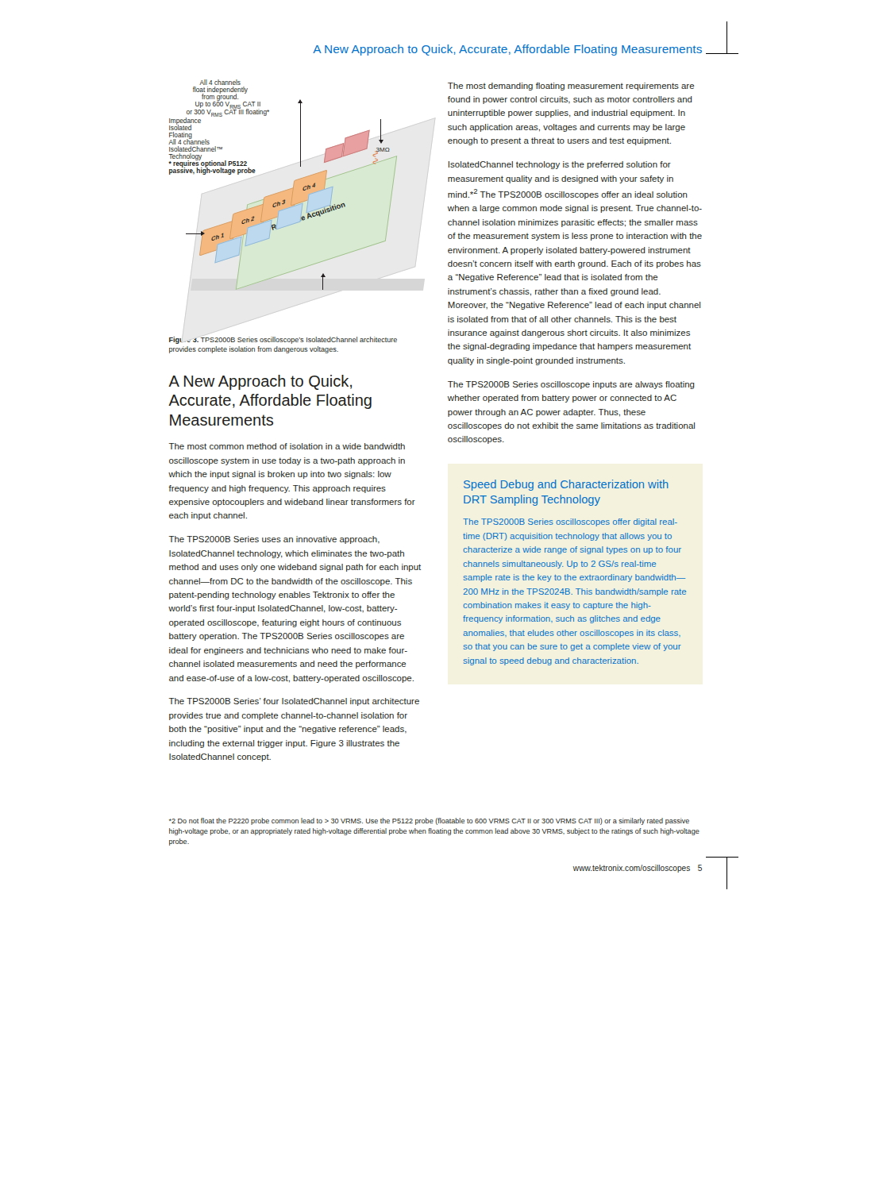A New Approach to Quick, Accurate, Affordable Floating Measurements
All 4 channels
float independently
from ground.
Up to 600 VRMS CAT II
or 300 VRMS CAT III floating*
Impedance
Isolated
Floating
All 4 channels
IsolatedChannel™
Technology
* requires optional P5122
passive, high-voltage probe
Digital Real-Time Acquisition
Ch 1
Ch 2
Ch 3
Ch 4
∿∿
3MΩ
Figure 3. TPS2000B Series oscilloscope’s IsolatedChannel architecture provides complete isolation from dangerous voltages.
A New Approach to Quick, Accurate, Affordable Floating Measurements
The most common method of isolation in a wide bandwidth oscilloscope system in use today is a two-path approach in which the input signal is broken up into two signals: low frequency and high frequency. This approach requires expensive optocouplers and wideband linear transformers for each input channel.
The TPS2000B Series uses an innovative approach, IsolatedChannel technology, which eliminates the two-path method and uses only one wideband signal path for each input channel—from DC to the bandwidth of the oscilloscope. This patent-pending technology enables Tektronix to offer the world’s first four-input IsolatedChannel, low-cost, battery-operated oscilloscope, featuring eight hours of continuous battery operation. The TPS2000B Series oscilloscopes are ideal for engineers and technicians who need to make four-channel isolated measurements and need the performance and ease-of-use of a low-cost, battery-operated oscilloscope.
The TPS2000B Series’ four IsolatedChannel input architecture provides true and complete channel-to-channel isolation for both the “positive” input and the “negative reference” leads, including the external trigger input. Figure 3 illustrates the IsolatedChannel concept.
The most demanding floating measurement requirements are found in power control circuits, such as motor controllers and uninterruptible power supplies, and industrial equipment. In such application areas, voltages and currents may be large enough to present a threat to users and test equipment.
IsolatedChannel technology is the preferred solution for measurement quality and is designed with your safety in mind.*2 The TPS2000B oscilloscopes offer an ideal solution when a large common mode signal is present. True channel-to-channel isolation minimizes parasitic effects; the smaller mass of the measurement system is less prone to interaction with the environment. A properly isolated battery-powered instrument doesn’t concern itself with earth ground. Each of its probes has a “Negative Reference” lead that is isolated from the instrument’s chassis, rather than a fixed ground lead. Moreover, the “Negative Reference” lead of each input channel is isolated from that of all other channels. This is the best insurance against dangerous short circuits. It also minimizes the signal-degrading impedance that hampers measurement quality in single-point grounded instruments.
The TPS2000B Series oscilloscope inputs are always floating whether operated from battery power or connected to AC power through an AC power adapter. Thus, these oscilloscopes do not exhibit the same limitations as traditional oscilloscopes.
Speed Debug and Characterization with DRT Sampling Technology
The TPS2000B Series oscilloscopes offer digital real-time (DRT) acquisition technology that allows you to characterize a wide range of signal types on up to four channels simultaneously. Up to 2 GS/s real-time sample rate is the key to the extraordinary bandwidth—200 MHz in the TPS2024B. This bandwidth/sample rate combination makes it easy to capture the high-frequency information, such as glitches and edge anomalies, that eludes other oscilloscopes in its class, so that you can be sure to get a complete view of your signal to speed debug and characterization.
*2 Do not float the P2220 probe common lead to > 30 VRMS. Use the P5122 probe (floatable to 600 VRMS CAT II or 300 VRMS CAT III) or a similarly rated passive high-voltage probe, or an appropriately rated high-voltage differential probe when floating the common lead above 30 VRMS, subject to the ratings of such high-voltage probe.
www.tektronix.com/oscilloscopes5